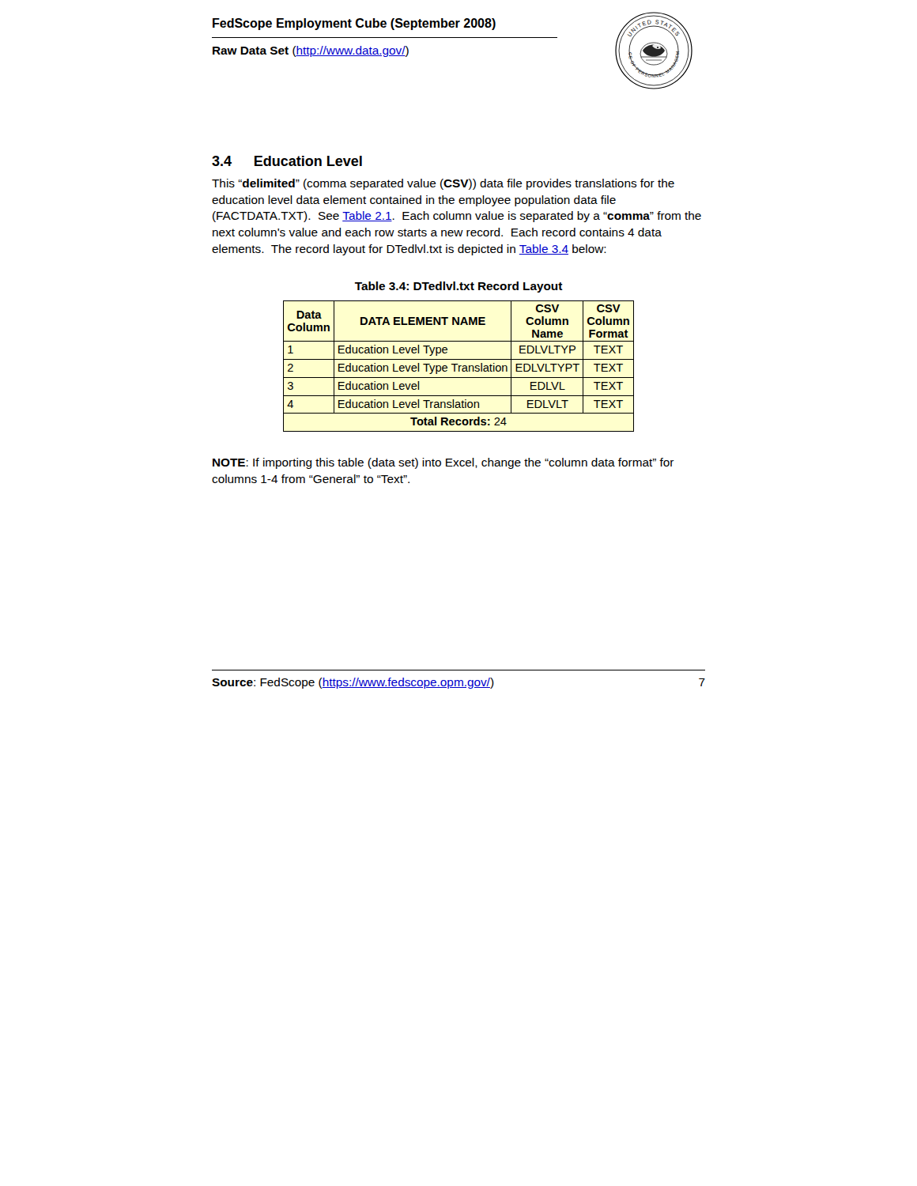FedScope Employment Cube (September 2008)
Raw Data Set (http://www.data.gov/)
UNITED STATES OFFICE OF PERSONNEL MANAGEMENT
3.4 Education Level
This “delimited” (comma separated value (CSV)) data file provides translations for the education level data element contained in the employee population data file (FACTDATA.TXT). See Table 2.1. Each column value is separated by a “comma” from the next column's value and each row starts a new record. Each record contains 4 data elements. The record layout for DTedlvl.txt is depicted in Table 3.4 below:
Table 3.4: DTedlvl.txt Record Layout
| Data Column | DATA ELEMENT NAME | CSV Column Name | CSV Column Format |
| --- | --- | --- | --- |
| 1 | Education Level Type | EDLVLTYP | TEXT |
| 2 | Education Level Type Translation | EDLVLTYPT | TEXT |
| 3 | Education Level | EDLVL | TEXT |
| 4 | Education Level Translation | EDLVLT | TEXT |
| Total Records: 24 |
NOTE: If importing this table (data set) into Excel, change the “column data format” for columns 1-4 from “General” to “Text”.
Source: FedScope (https://www.fedscope.opm.gov/)
7